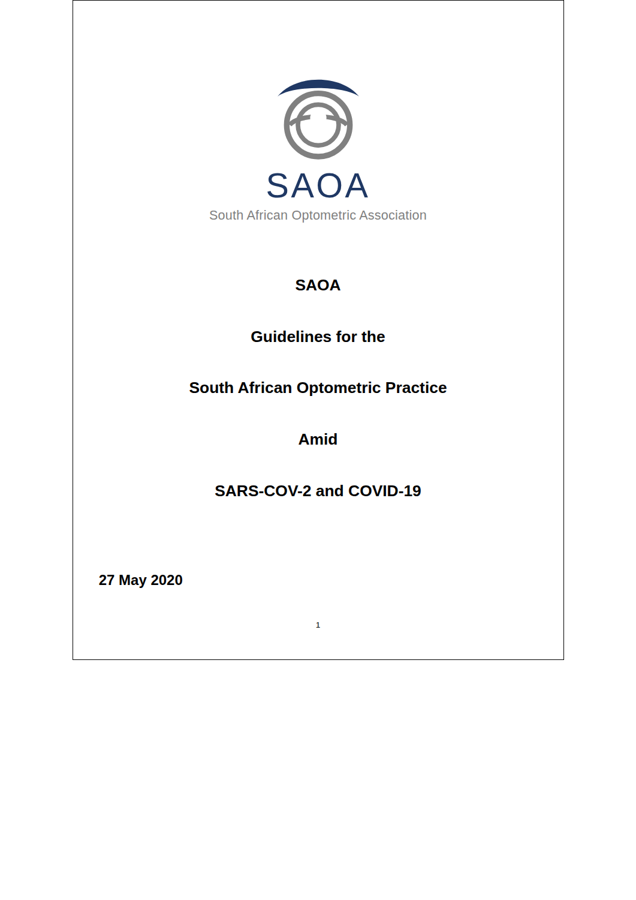SAOA
South African Optometric Association
SAOA
Guidelines for the
South African Optometric Practice
Amid
SARS-COV-2 and COVID-19
27 May 2020
1